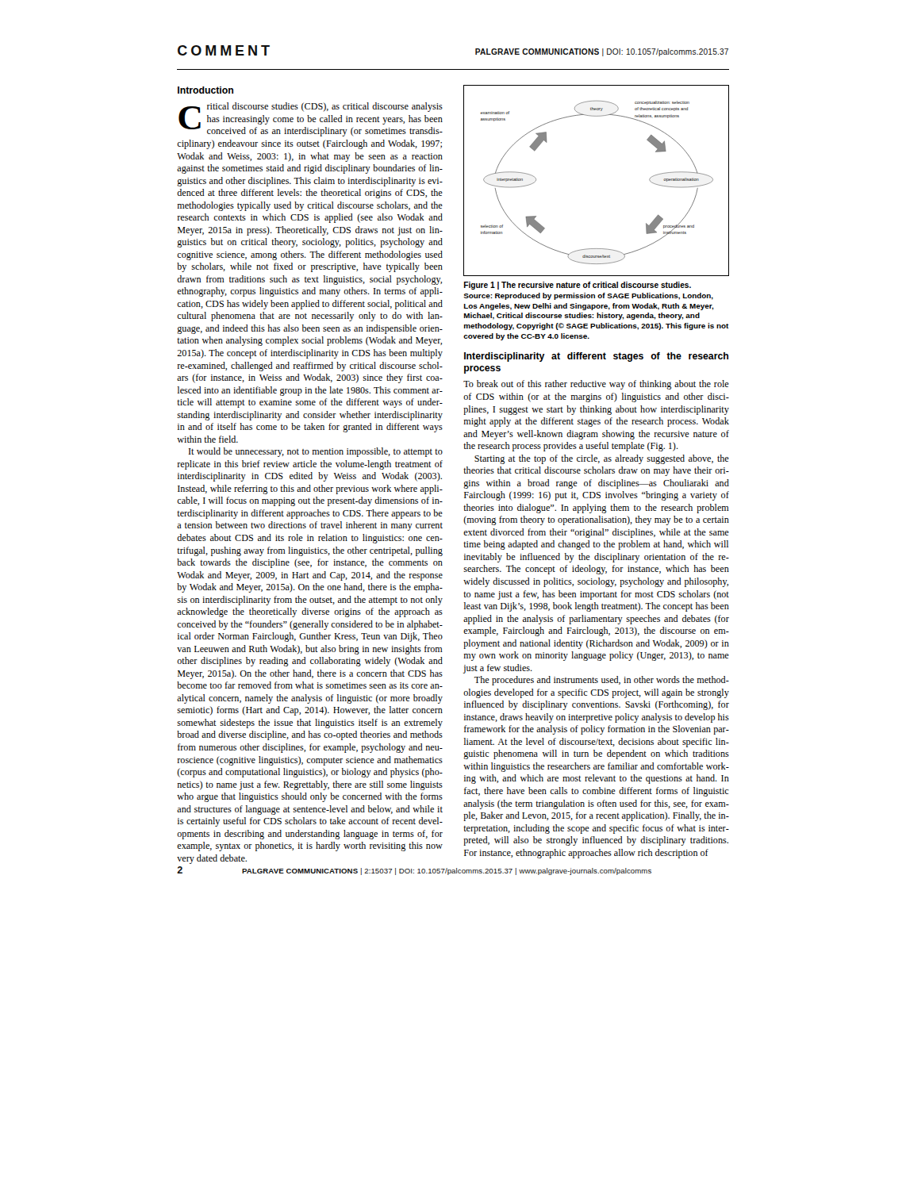COMMENT
PALGRAVE COMMUNICATIONS | DOI: 10.1057/palcomms.2015.37
Introduction
Critical discourse studies (CDS), as critical discourse analysis has increasingly come to be called in recent years, has been conceived of as an interdisciplinary (or sometimes transdisciplinary) endeavour since its outset (Fairclough and Wodak, 1997; Wodak and Weiss, 2003: 1), in what may be seen as a reaction against the sometimes staid and rigid disciplinary boundaries of linguistics and other disciplines. This claim to interdisciplinarity is evidenced at three different levels: the theoretical origins of CDS, the methodologies typically used by critical discourse scholars, and the research contexts in which CDS is applied (see also Wodak and Meyer, 2015a in press). Theoretically, CDS draws not just on linguistics but on critical theory, sociology, politics, psychology and cognitive science, among others. The different methodologies used by scholars, while not fixed or prescriptive, have typically been drawn from traditions such as text linguistics, social psychology, ethnography, corpus linguistics and many others. In terms of application, CDS has widely been applied to different social, political and cultural phenomena that are not necessarily only to do with language, and indeed this has also been seen as an indispensible orientation when analysing complex social problems (Wodak and Meyer, 2015a). The concept of interdisciplinarity in CDS has been multiply re-examined, challenged and reaffirmed by critical discourse scholars (for instance, in Weiss and Wodak, 2003) since they first coalesced into an identifiable group in the late 1980s. This comment article will attempt to examine some of the different ways of understanding interdisciplinarity and consider whether interdisciplinarity in and of itself has come to be taken for granted in different ways within the field.
It would be unnecessary, not to mention impossible, to attempt to replicate in this brief review article the volume-length treatment of interdisciplinarity in CDS edited by Weiss and Wodak (2003). Instead, while referring to this and other previous work where applicable, I will focus on mapping out the present-day dimensions of interdisciplinarity in different approaches to CDS. There appears to be a tension between two directions of travel inherent in many current debates about CDS and its role in relation to linguistics: one centrifugal, pushing away from linguistics, the other centripetal, pulling back towards the discipline (see, for instance, the comments on Wodak and Meyer, 2009, in Hart and Cap, 2014, and the response by Wodak and Meyer, 2015a). On the one hand, there is the emphasis on interdisciplinarity from the outset, and the attempt to not only acknowledge the theoretically diverse origins of the approach as conceived by the “founders” (generally considered to be in alphabetical order Norman Fairclough, Gunther Kress, Teun van Dijk, Theo van Leeuwen and Ruth Wodak), but also bring in new insights from other disciplines by reading and collaborating widely (Wodak and Meyer, 2015a). On the other hand, there is a concern that CDS has become too far removed from what is sometimes seen as its core analytical concern, namely the analysis of linguistic (or more broadly semiotic) forms (Hart and Cap, 2014). However, the latter concern somewhat sidesteps the issue that linguistics itself is an extremely broad and diverse discipline, and has co-opted theories and methods from numerous other disciplines, for example, psychology and neuroscience (cognitive linguistics), computer science and mathematics (corpus and computational linguistics), or biology and physics (phonetics) to name just a few. Regrettably, there are still some linguists who argue that linguistics should only be concerned with the forms and structures of language at sentence-level and below, and while it is certainly useful for CDS scholars to take account of recent developments in describing and understanding language in terms of, for example, syntax or phonetics, it is hardly worth revisiting this now very dated debate.
theory operationalisation discourse/text interpretation conceptualization: selection of theoretical concepts and relations, assumptions procedures and instruments selection of information examination of assumptions
Figure 1 | The recursive nature of critical discourse studies.
Source: Reproduced by permission of SAGE Publications, London, Los Angeles, New Delhi and Singapore, from Wodak, Ruth & Meyer, Michael, Critical discourse studies: history, agenda, theory, and methodology, Copyright (© SAGE Publications, 2015). This figure is not covered by the CC-BY 4.0 license.
Interdisciplinarity at different stages of the research process
To break out of this rather reductive way of thinking about the role of CDS within (or at the margins of) linguistics and other disciplines, I suggest we start by thinking about how interdisciplinarity might apply at the different stages of the research process. Wodak and Meyer’s well-known diagram showing the recursive nature of the research process provides a useful template (Fig. 1).
Starting at the top of the circle, as already suggested above, the theories that critical discourse scholars draw on may have their origins within a broad range of disciplines—as Chouliaraki and Fairclough (1999: 16) put it, CDS involves “bringing a variety of theories into dialogue”. In applying them to the research problem (moving from theory to operationalisation), they may be to a certain extent divorced from their “original” disciplines, while at the same time being adapted and changed to the problem at hand, which will inevitably be influenced by the disciplinary orientation of the researchers. The concept of ideology, for instance, which has been widely discussed in politics, sociology, psychology and philosophy, to name just a few, has been important for most CDS scholars (not least van Dijk’s, 1998, book length treatment). The concept has been applied in the analysis of parliamentary speeches and debates (for example, Fairclough and Fairclough, 2013), the discourse on employment and national identity (Richardson and Wodak, 2009) or in my own work on minority language policy (Unger, 2013), to name just a few studies.
The procedures and instruments used, in other words the methodologies developed for a specific CDS project, will again be strongly influenced by disciplinary conventions. Savski (Forthcoming), for instance, draws heavily on interpretive policy analysis to develop his framework for the analysis of policy formation in the Slovenian parliament. At the level of discourse/text, decisions about specific linguistic phenomena will in turn be dependent on which traditions within linguistics the researchers are familiar and comfortable working with, and which are most relevant to the questions at hand. In fact, there have been calls to combine different forms of linguistic analysis (the term triangulation is often used for this, see, for example, Baker and Levon, 2015, for a recent application). Finally, the interpretation, including the scope and specific focus of what is interpreted, will also be strongly influenced by disciplinary traditions. For instance, ethnographic approaches allow rich description of
2
PALGRAVE COMMUNICATIONS | 2:15037 | DOI: 10.1057/palcomms.2015.37 | www.palgrave-journals.com/palcomms